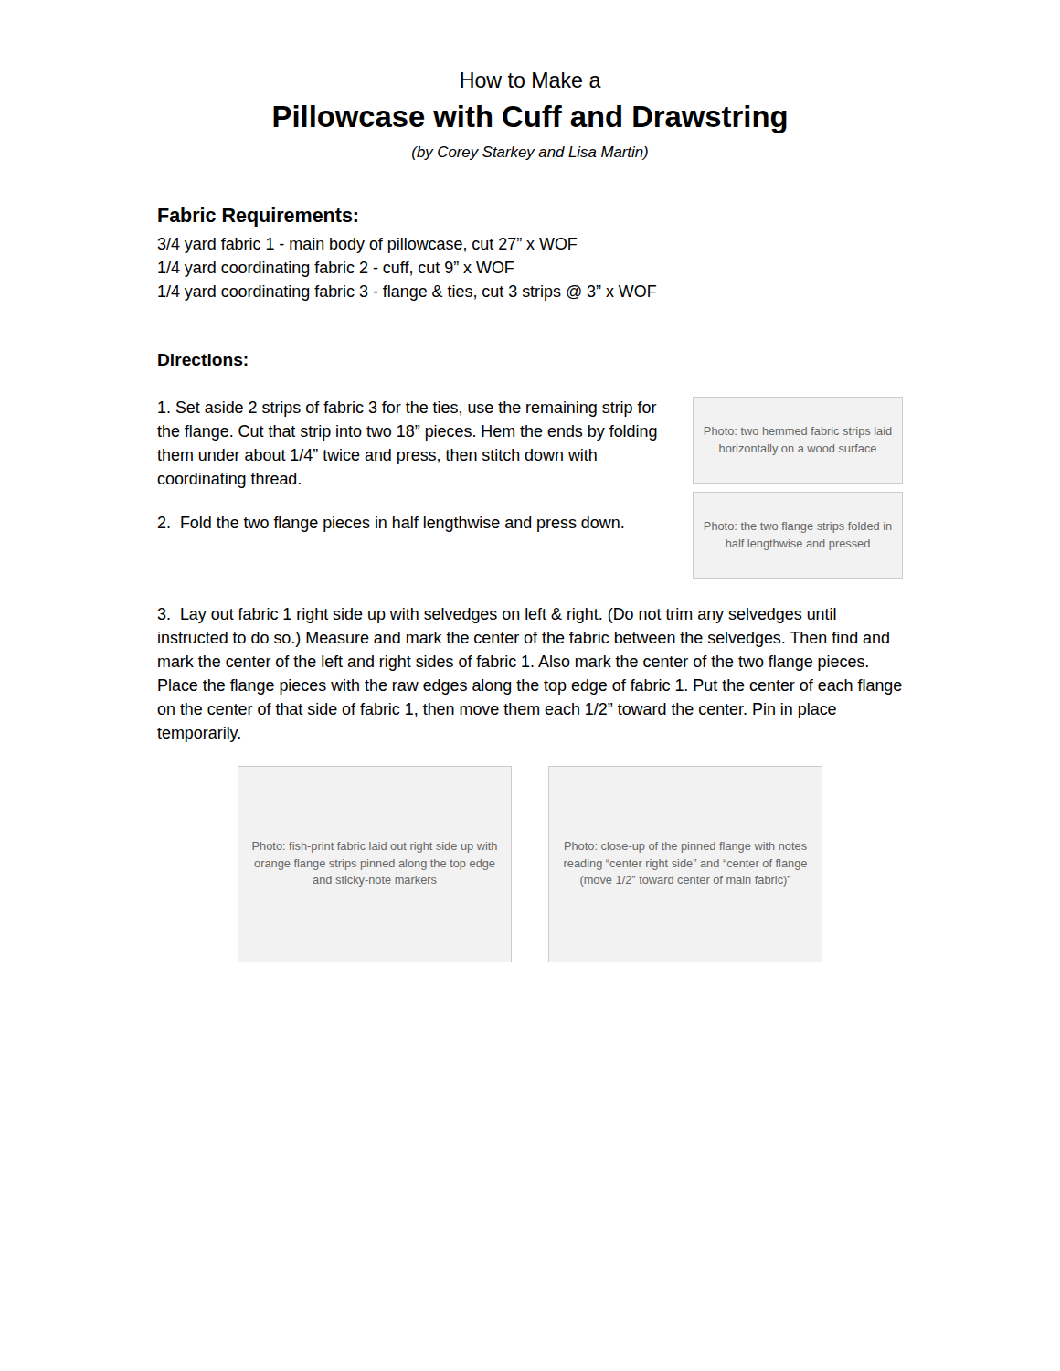How to Make a
Pillowcase with Cuff and Drawstring
(by Corey Starkey and Lisa Martin)
Fabric Requirements:
3/4 yard fabric 1 - main body of pillowcase, cut 27” x WOF
1/4 yard coordinating fabric 2 - cuff, cut 9” x WOF
1/4 yard coordinating fabric 3 - flange & ties, cut 3 strips @ 3” x WOF
Directions:
1. Set aside 2 strips of fabric 3 for the ties, use the remaining strip for the flange. Cut that strip into two 18” pieces. Hem the ends by folding them under about 1/4” twice and press, then stitch down with coordinating thread.
2. Fold the two flange pieces in half lengthwise and press down.
Photo: two hemmed fabric strips laid horizontally on a wood surface
Photo: the two flange strips folded in half lengthwise and pressed
3. Lay out fabric 1 right side up with selvedges on left & right. (Do not trim any selvedges until instructed to do so.) Measure and mark the center of the fabric between the selvedges. Then find and mark the center of the left and right sides of fabric 1. Also mark the center of the two flange pieces. Place the flange pieces with the raw edges along the top edge of fabric 1. Put the center of each flange on the center of that side of fabric 1, then move them each 1/2” toward the center. Pin in place temporarily.
Photo: fish-print fabric laid out right side up with orange flange strips pinned along the top edge and sticky-note markers
Photo: close-up of the pinned flange with notes reading “center right side” and “center of flange (move 1/2” toward center of main fabric)”